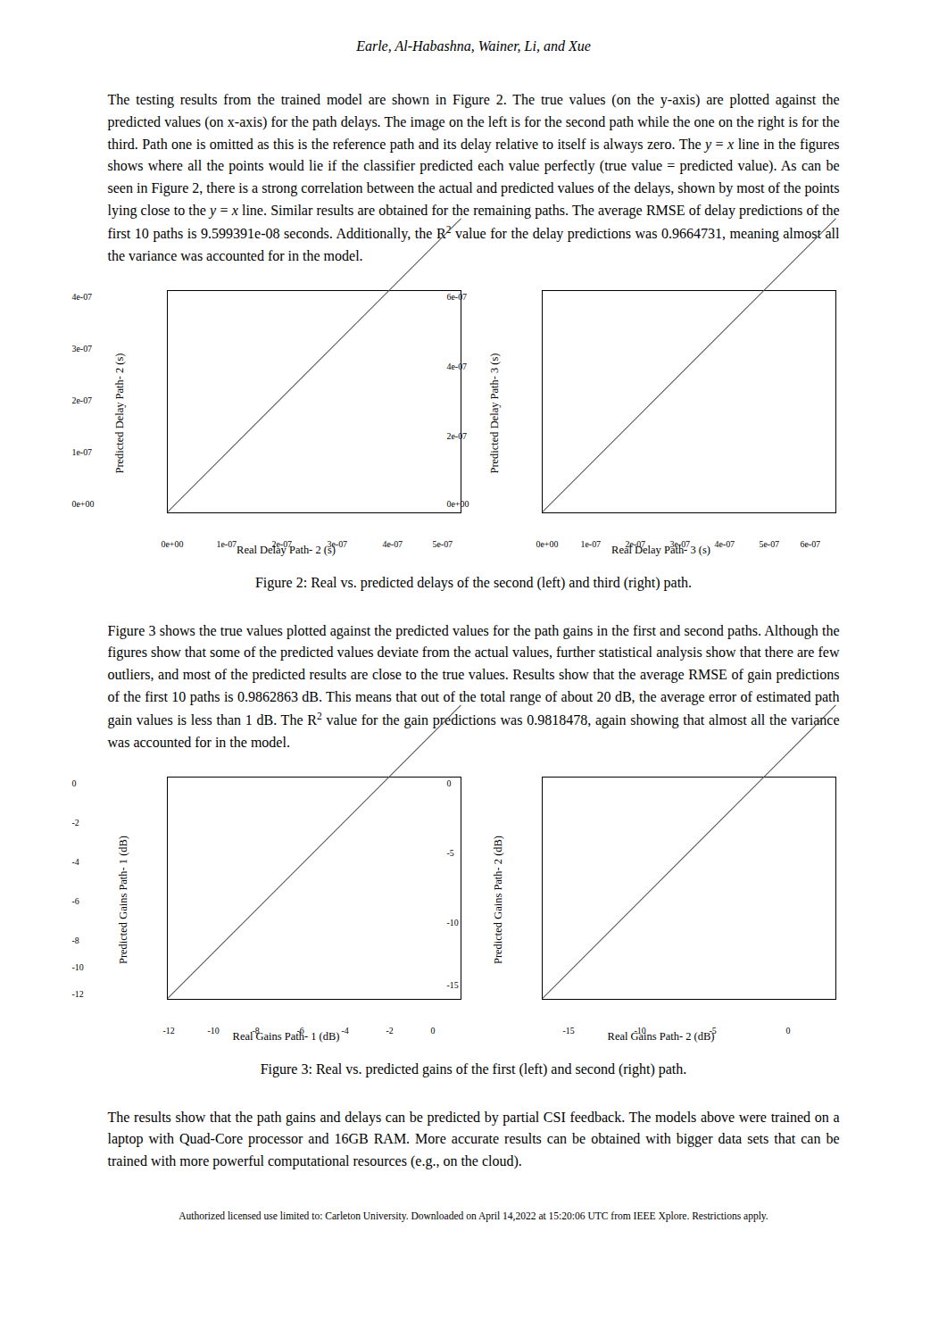Earle, Al-Habashna, Wainer, Li, and Xue
The testing results from the trained model are shown in Figure 2. The true values (on the y-axis) are plotted against the predicted values (on x-axis) for the path delays. The image on the left is for the second path while the one on the right is for the third. Path one is omitted as this is the reference path and its delay relative to itself is always zero. The y = x line in the figures shows where all the points would lie if the classifier predicted each value perfectly (true value = predicted value). As can be seen in Figure 2, there is a strong correlation between the actual and predicted values of the delays, shown by most of the points lying close to the y = x line. Similar results are obtained for the remaining paths. The average RMSE of delay predictions of the first 10 paths is 9.599391e-08 seconds. Additionally, the R2 value for the delay predictions was 0.9664731, meaning almost all the variance was accounted for in the model.
Predicted Delay Path- 2 (s)
4e-07
3e-07
2e-07
1e-07
0e+00
0e+00
1e-07
2e-07
3e-07
4e-07
5e-07
Real Delay Path- 2 (s)
Predicted Delay Path- 3 (s)
6e-07
4e-07
2e-07
0e+00
0e+00
1e-07
2e-07
3e-07
4e-07
5e-07
6e-07
Real Delay Path- 3 (s)
Figure 2: Real vs. predicted delays of the second (left) and third (right) path.
Figure 3 shows the true values plotted against the predicted values for the path gains in the first and second paths. Although the figures show that some of the predicted values deviate from the actual values, further statistical analysis show that there are few outliers, and most of the predicted results are close to the true values. Results show that the average RMSE of gain predictions of the first 10 paths is 0.9862863 dB. This means that out of the total range of about 20 dB, the average error of estimated path gain values is less than 1 dB. The R2 value for the gain predictions was 0.9818478, again showing that almost all the variance was accounted for in the model.
Predicted Gains Path- 1 (dB)
0
-2
-4
-6
-8
-10
-12
-12
-10
-8
-6
-4
-2
0
Real Gains Path- 1 (dB)
Predicted Gains Path- 2 (dB)
0
-5
-10
-15
-15
-10
-5
0
Real Gains Path- 2 (dB)
Figure 3: Real vs. predicted gains of the first (left) and second (right) path.
The results show that the path gains and delays can be predicted by partial CSI feedback. The models above were trained on a laptop with Quad-Core processor and 16GB RAM. More accurate results can be obtained with bigger data sets that can be trained with more powerful computational resources (e.g., on the cloud).
Authorized licensed use limited to: Carleton University. Downloaded on April 14,2022 at 15:20:06 UTC from IEEE Xplore. Restrictions apply.